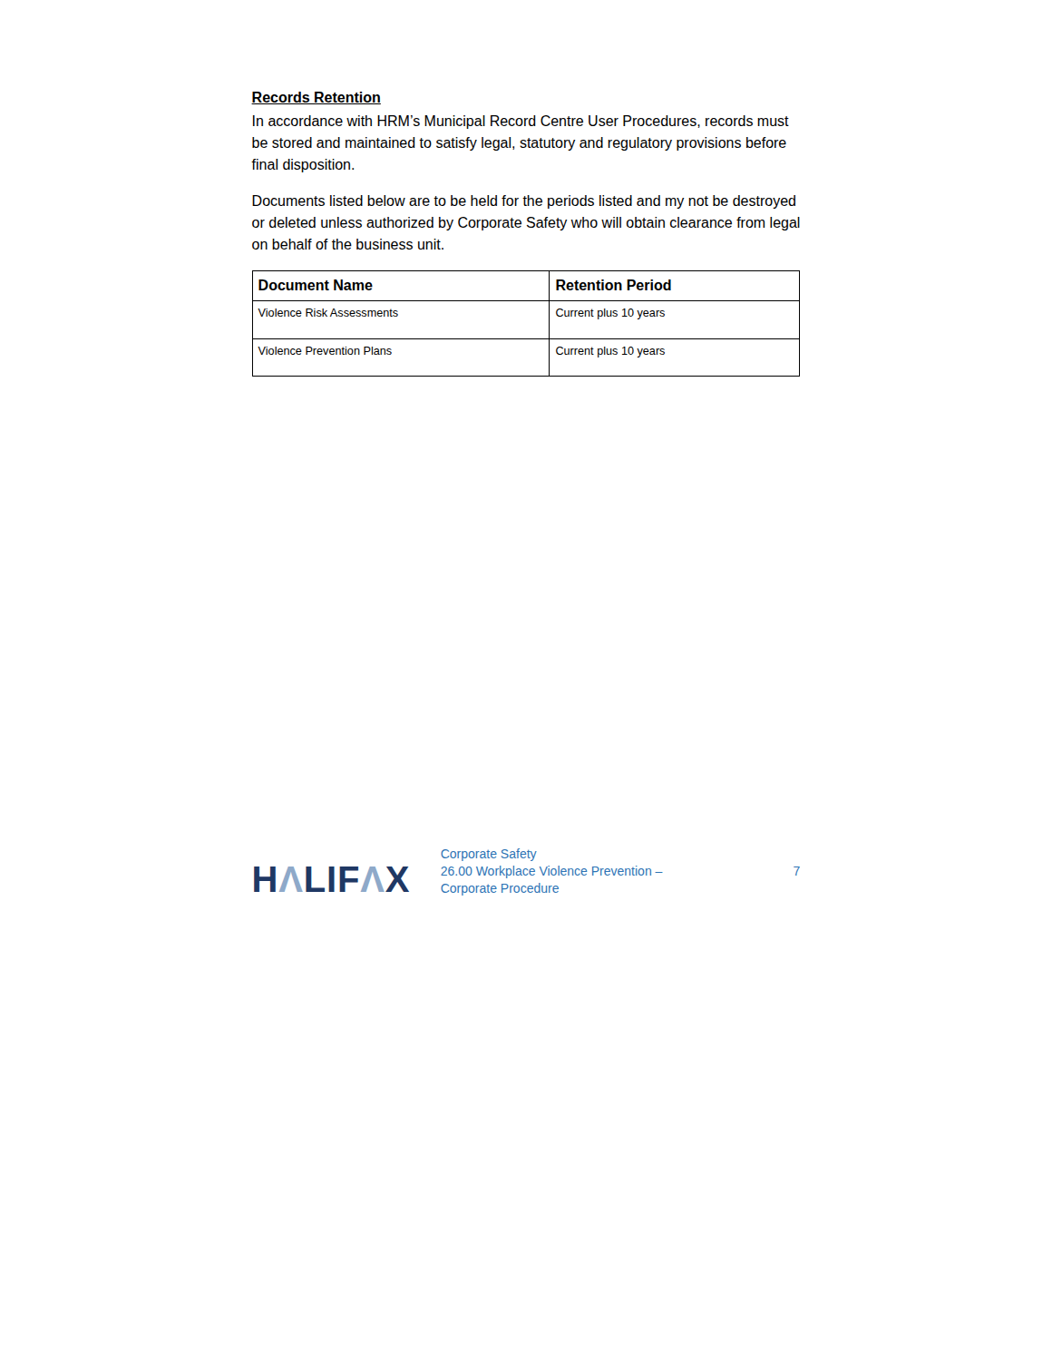Records Retention
In accordance with HRM’s Municipal Record Centre User Procedures, records must be stored and maintained to satisfy legal, statutory and regulatory provisions before final disposition.
Documents listed below are to be held for the periods listed and my not be destroyed or deleted unless authorized by Corporate Safety who will obtain clearance from legal on behalf of the business unit.
| Document Name | Retention Period |
| --- | --- |
| Violence Risk Assessments | Current plus 10 years |
| Violence Prevention Plans | Current plus 10 years |
HΛLIFΛX
Corporate Safety
26.00 Workplace Violence Prevention – Corporate Procedure 7